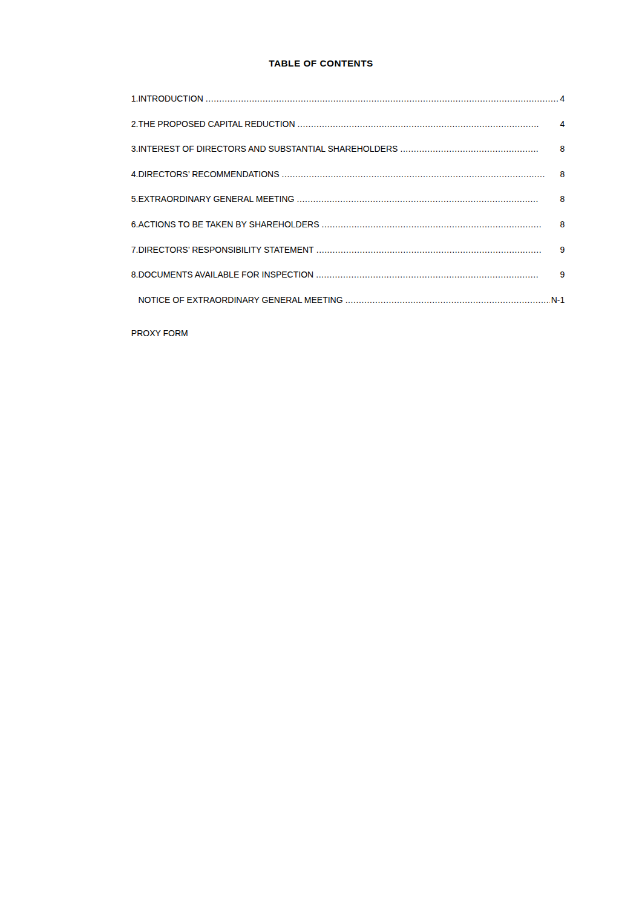TABLE OF CONTENTS
| 1. | INTRODUCTION .................................................................................................................................. 4 |
| 2. | THE PROPOSED CAPITAL REDUCTION ......................................................................................... 4 |
| 3. | INTEREST OF DIRECTORS AND SUBSTANTIAL SHAREHOLDERS ................................................... 8 |
| 4. | DIRECTORS’ RECOMMENDATIONS ................................................................................................. 8 |
| 5. | EXTRAORDINARY GENERAL MEETING ......................................................................................... 8 |
| 6. | ACTIONS TO BE TAKEN BY SHAREHOLDERS ................................................................................. 8 |
| 7. | DIRECTORS’ RESPONSIBILITY STATEMENT ................................................................................... 9 |
| 8. | DOCUMENTS AVAILABLE FOR INSPECTION .................................................................................. 9 |
| | NOTICE OF EXTRAORDINARY GENERAL MEETING ............................................................................. N-1 |
PROXY FORM